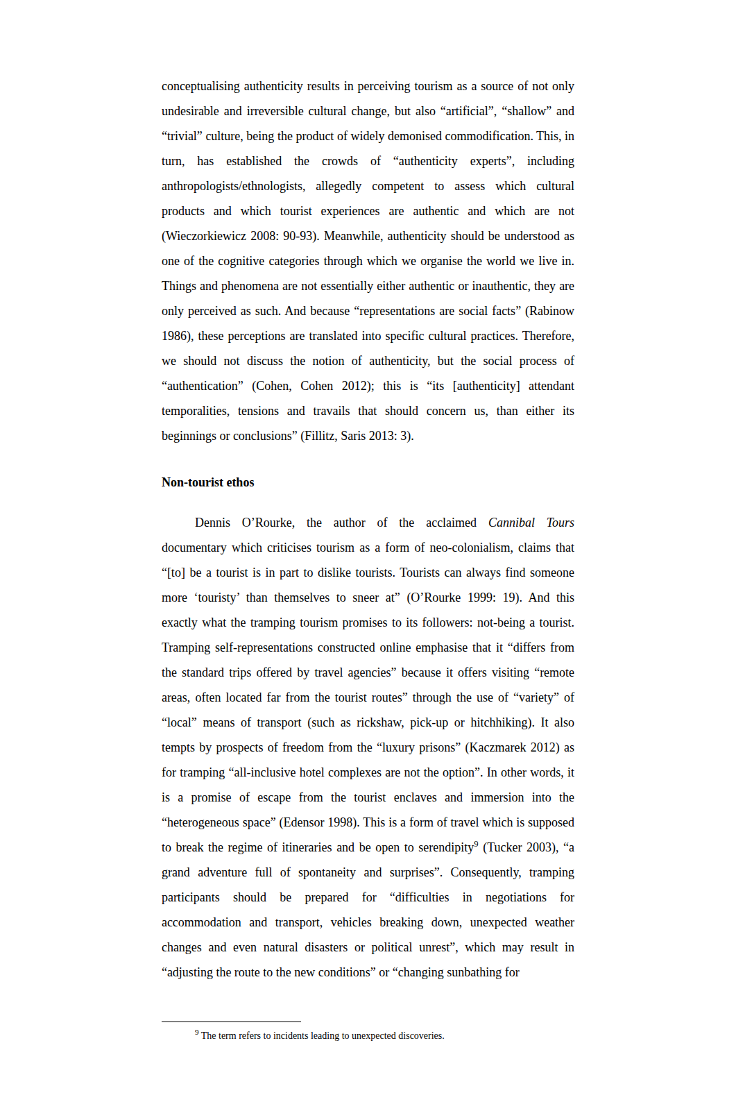conceptualising authenticity results in perceiving tourism as a source of not only undesirable and irreversible cultural change, but also “artificial”, “shallow” and “trivial” culture, being the product of widely demonised commodification. This, in turn, has established the crowds of “authenticity experts”, including anthropologists/ethnologists, allegedly competent to assess which cultural products and which tourist experiences are authentic and which are not (Wieczorkiewicz 2008: 90-93). Meanwhile, authenticity should be understood as one of the cognitive categories through which we organise the world we live in. Things and phenomena are not essentially either authentic or inauthentic, they are only perceived as such. And because “representations are social facts” (Rabinow 1986), these perceptions are translated into specific cultural practices. Therefore, we should not discuss the notion of authenticity, but the social process of “authentication” (Cohen, Cohen 2012); this is “its [authenticity] attendant temporalities, tensions and travails that should concern us, than either its beginnings or conclusions” (Fillitz, Saris 2013: 3).
Non-tourist ethos
Dennis O’Rourke, the author of the acclaimed Cannibal Tours documentary which criticises tourism as a form of neo-colonialism, claims that “[to] be a tourist is in part to dislike tourists. Tourists can always find someone more ‘touristy’ than themselves to sneer at” (O’Rourke 1999: 19). And this exactly what the tramping tourism promises to its followers: not-being a tourist. Tramping self-representations constructed online emphasise that it “differs from the standard trips offered by travel agencies” because it offers visiting “remote areas, often located far from the tourist routes” through the use of “variety” of “local” means of transport (such as rickshaw, pick-up or hitchhiking). It also tempts by prospects of freedom from the “luxury prisons” (Kaczmarek 2012) as for tramping “all-inclusive hotel complexes are not the option”. In other words, it is a promise of escape from the tourist enclaves and immersion into the “heterogeneous space” (Edensor 1998). This is a form of travel which is supposed to break the regime of itineraries and be open to serendipity9 (Tucker 2003), “a grand adventure full of spontaneity and surprises”. Consequently, tramping participants should be prepared for “difficulties in negotiations for accommodation and transport, vehicles breaking down, unexpected weather changes and even natural disasters or political unrest”, which may result in “adjusting the route to the new conditions” or “changing sunbathing for
9 The term refers to incidents leading to unexpected discoveries.